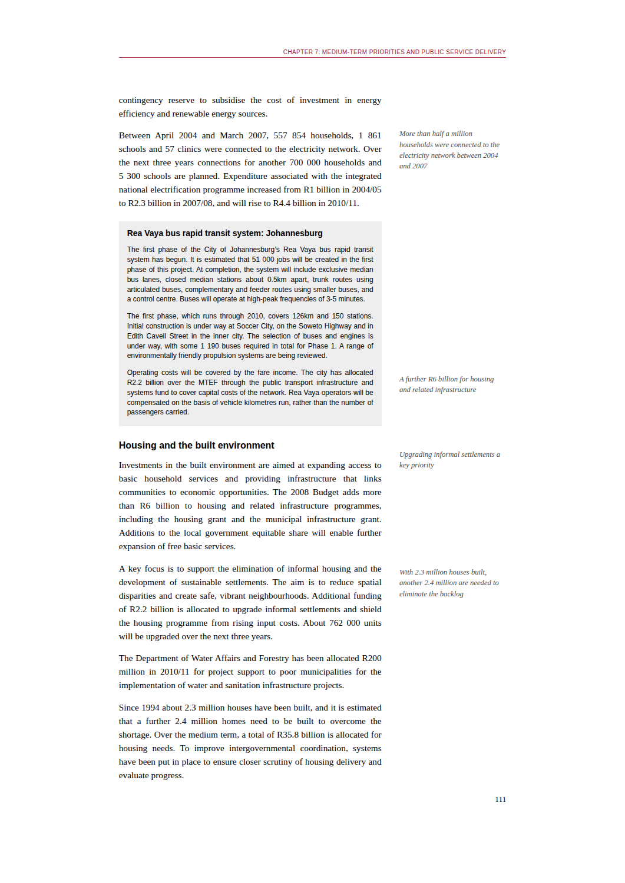Chapter 7: Medium-term priorities and public service delivery
contingency reserve to subsidise the cost of investment in energy efficiency and renewable energy sources.
Between April 2004 and March 2007, 557 854 households, 1 861 schools and 57 clinics were connected to the electricity network. Over the next three years connections for another 700 000 households and 5 300 schools are planned. Expenditure associated with the integrated national electrification programme increased from R1 billion in 2004/05 to R2.3 billion in 2007/08, and will rise to R4.4 billion in 2010/11.
Rea Vaya bus rapid transit system: Johannesburg
The first phase of the City of Johannesburg’s Rea Vaya bus rapid transit system has begun. It is estimated that 51 000 jobs will be created in the first phase of this project. At completion, the system will include exclusive median bus lanes, closed median stations about 0.5km apart, trunk routes using articulated buses, complementary and feeder routes using smaller buses, and a control centre. Buses will operate at high-peak frequencies of 3-5 minutes.
The first phase, which runs through 2010, covers 126km and 150 stations. Initial construction is under way at Soccer City, on the Soweto Highway and in Edith Cavell Street in the inner city. The selection of buses and engines is under way, with some 1 190 buses required in total for Phase 1. A range of environmentally friendly propulsion systems are being reviewed.
Operating costs will be covered by the fare income. The city has allocated R2.2 billion over the MTEF through the public transport infrastructure and systems fund to cover capital costs of the network. Rea Vaya operators will be compensated on the basis of vehicle kilometres run, rather than the number of passengers carried.
Housing and the built environment
Investments in the built environment are aimed at expanding access to basic household services and providing infrastructure that links communities to economic opportunities. The 2008 Budget adds more than R6 billion to housing and related infrastructure programmes, including the housing grant and the municipal infrastructure grant. Additions to the local government equitable share will enable further expansion of free basic services.
A key focus is to support the elimination of informal housing and the development of sustainable settlements. The aim is to reduce spatial disparities and create safe, vibrant neighbourhoods. Additional funding of R2.2 billion is allocated to upgrade informal settlements and shield the housing programme from rising input costs. About 762 000 units will be upgraded over the next three years.
The Department of Water Affairs and Forestry has been allocated R200 million in 2010/11 for project support to poor municipalities for the implementation of water and sanitation infrastructure projects.
Since 1994 about 2.3 million houses have been built, and it is estimated that a further 2.4 million homes need to be built to overcome the shortage. Over the medium term, a total of R35.8 billion is allocated for housing needs. To improve intergovernmental coordination, systems have been put in place to ensure closer scrutiny of housing delivery and evaluate progress.
More than half a million households were connected to the electricity network between 2004 and 2007
A further R6 billion for housing and related infrastructure
Upgrading informal settlements a key priority
With 2.3 million houses built, another 2.4 million are needed to eliminate the backlog
111